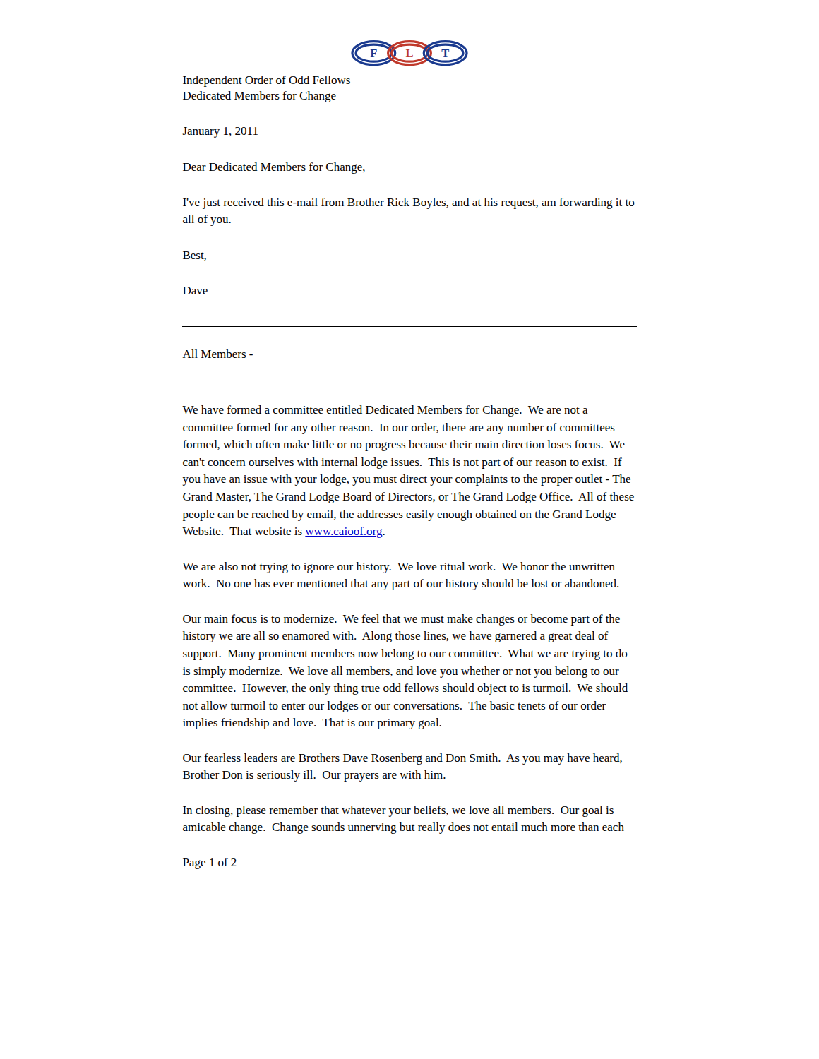F L T
Independent Order of Odd Fellows
Dedicated Members for Change
January 1, 2011
Dear Dedicated Members for Change,
I've just received this e-mail from Brother Rick Boyles, and at his request, am forwarding it to all of you.
Best,
Dave
All Members -
We have formed a committee entitled Dedicated Members for Change. We are not a committee formed for any other reason. In our order, there are any number of committees formed, which often make little or no progress because their main direction loses focus. We can't concern ourselves with internal lodge issues. This is not part of our reason to exist. If you have an issue with your lodge, you must direct your complaints to the proper outlet - The Grand Master, The Grand Lodge Board of Directors, or The Grand Lodge Office. All of these people can be reached by email, the addresses easily enough obtained on the Grand Lodge Website. That website is www.caioof.org.
We are also not trying to ignore our history. We love ritual work. We honor the unwritten work. No one has ever mentioned that any part of our history should be lost or abandoned.
Our main focus is to modernize. We feel that we must make changes or become part of the history we are all so enamored with. Along those lines, we have garnered a great deal of support. Many prominent members now belong to our committee. What we are trying to do is simply modernize. We love all members, and love you whether or not you belong to our committee. However, the only thing true odd fellows should object to is turmoil. We should not allow turmoil to enter our lodges or our conversations. The basic tenets of our order implies friendship and love. That is our primary goal.
Our fearless leaders are Brothers Dave Rosenberg and Don Smith. As you may have heard, Brother Don is seriously ill. Our prayers are with him.
In closing, please remember that whatever your beliefs, we love all members. Our goal is amicable change. Change sounds unnerving but really does not entail much more than each
Page 1 of 2